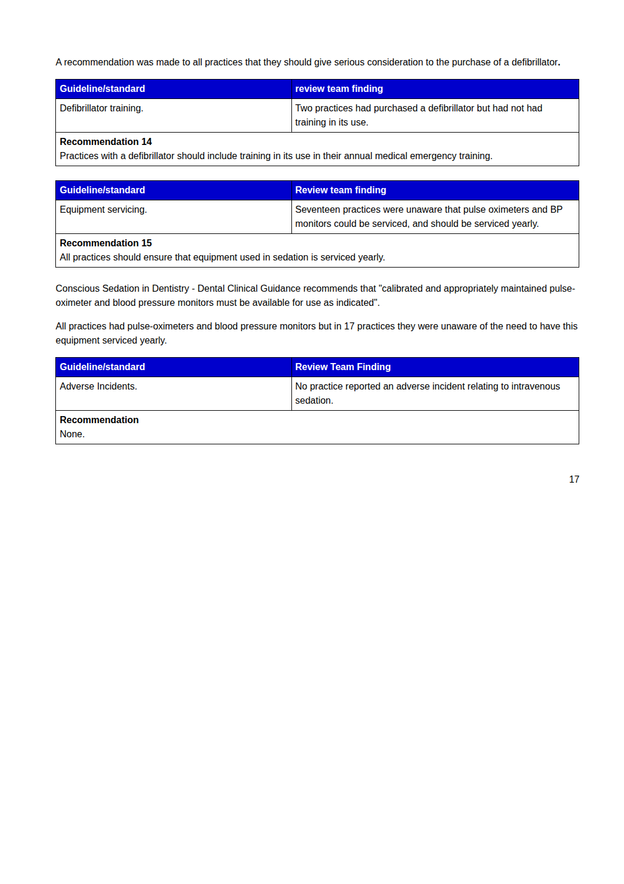A recommendation was made to all practices that they should give serious consideration to the purchase of a defibrillator.
| Guideline/standard | review team finding |
| --- | --- |
| Defibrillator training. | Two practices had purchased a defibrillator but had not had training in its use. |
| Recommendation 14 Practices with a defibrillator should include training in its use in their annual medical emergency training. |
| Guideline/standard | Review team finding |
| --- | --- |
| Equipment servicing. | Seventeen practices were unaware that pulse oximeters and BP monitors could be serviced, and should be serviced yearly. |
| Recommendation 15 All practices should ensure that equipment used in sedation is serviced yearly. |
Conscious Sedation in Dentistry - Dental Clinical Guidance recommends that "calibrated and appropriately maintained pulse-oximeter and blood pressure monitors must be available for use as indicated".
All practices had pulse-oximeters and blood pressure monitors but in 17 practices they were unaware of the need to have this equipment serviced yearly.
| Guideline/standard | Review Team Finding |
| --- | --- |
| Adverse Incidents. | No practice reported an adverse incident relating to intravenous sedation. |
| Recommendation None. |
17